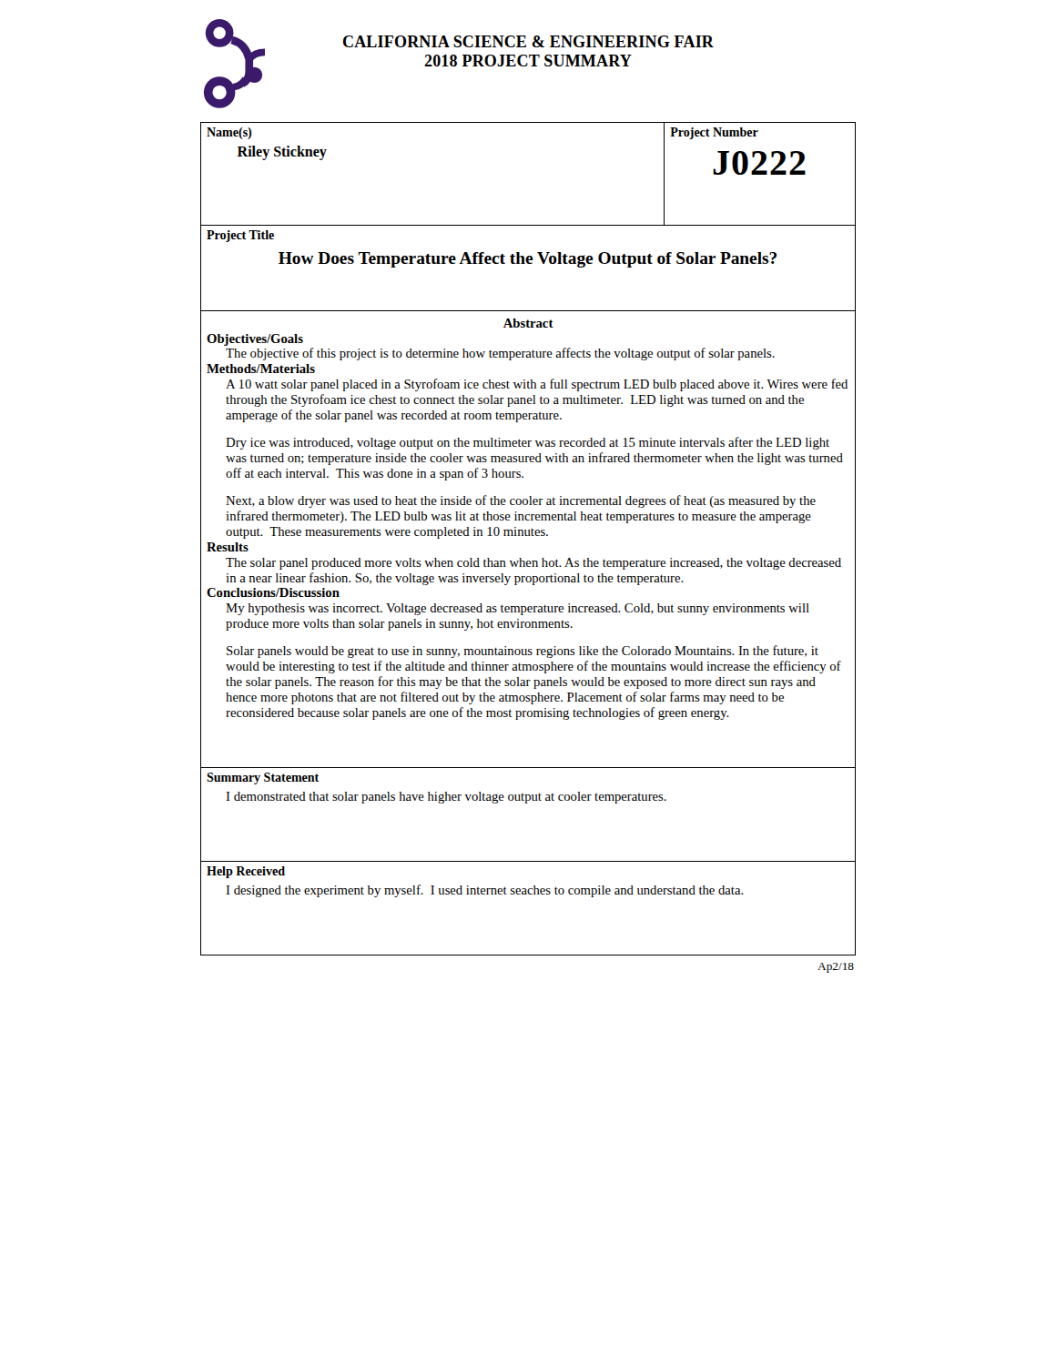CALIFORNIA SCIENCE & ENGINEERING FAIR
2018 PROJECT SUMMARY
| Name(s) Riley Stickney | Project Number J0222 |
| Project Title How Does Temperature Affect the Voltage Output of Solar Panels? |
| Abstract Objectives/Goals The objective of this project is to determine how temperature affects the voltage output of solar panels. Methods/Materials A 10 watt solar panel placed in a Styrofoam ice chest with a full spectrum LED bulb placed above it. Wires were fed through the Styrofoam ice chest to connect the solar panel to a multimeter. LED light was turned on and the amperage of the solar panel was recorded at room temperature. Dry ice was introduced, voltage output on the multimeter was recorded at 15 minute intervals after the LED light was turned on; temperature inside the cooler was measured with an infrared thermometer when the light was turned off at each interval. This was done in a span of 3 hours. Next, a blow dryer was used to heat the inside of the cooler at incremental degrees of heat (as measured by the infrared thermometer). The LED bulb was lit at those incremental heat temperatures to measure the amperage output. These measurements were completed in 10 minutes. Results The solar panel produced more volts when cold than when hot. As the temperature increased, the voltage decreased in a near linear fashion. So, the voltage was inversely proportional to the temperature. Conclusions/Discussion My hypothesis was incorrect. Voltage decreased as temperature increased. Cold, but sunny environments will produce more volts than solar panels in sunny, hot environments. Solar panels would be great to use in sunny, mountainous regions like the Colorado Mountains. In the future, it would be interesting to test if the altitude and thinner atmosphere of the mountains would increase the efficiency of the solar panels. The reason for this may be that the solar panels would be exposed to more direct sun rays and hence more photons that are not filtered out by the atmosphere. Placement of solar farms may need to be reconsidered because solar panels are one of the most promising technologies of green energy. |
| Summary Statement I demonstrated that solar panels have higher voltage output at cooler temperatures. |
| Help Received I designed the experiment by myself. I used internet seaches to compile and understand the data. |
Ap2/18